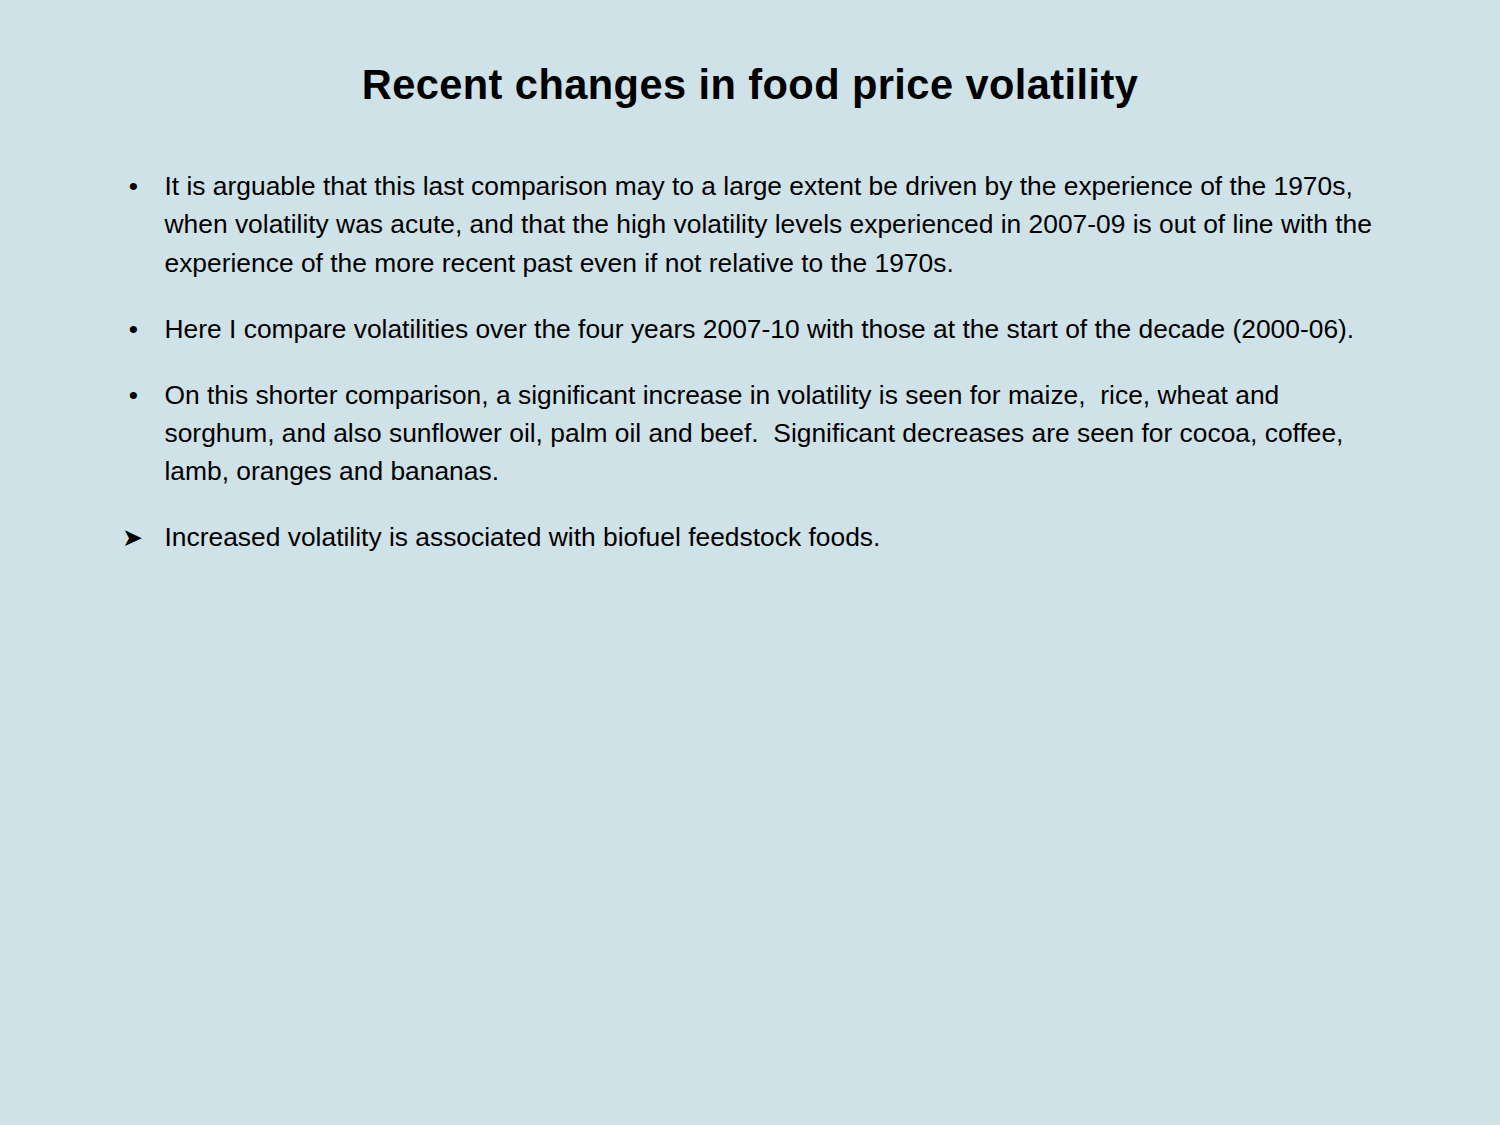Recent changes in food price volatility
It is arguable that this last comparison may to a large extent be driven by the experience of the 1970s, when volatility was acute, and that the high volatility levels experienced in 2007-09 is out of line with the experience of the more recent past even if not relative to the 1970s.
Here I compare volatilities over the four years 2007-10 with those at the start of the decade (2000-06).
On this shorter comparison, a significant increase in volatility is seen for maize, rice, wheat and sorghum, and also sunflower oil, palm oil and beef. Significant decreases are seen for cocoa, coffee, lamb, oranges and bananas.
Increased volatility is associated with biofuel feedstock foods.